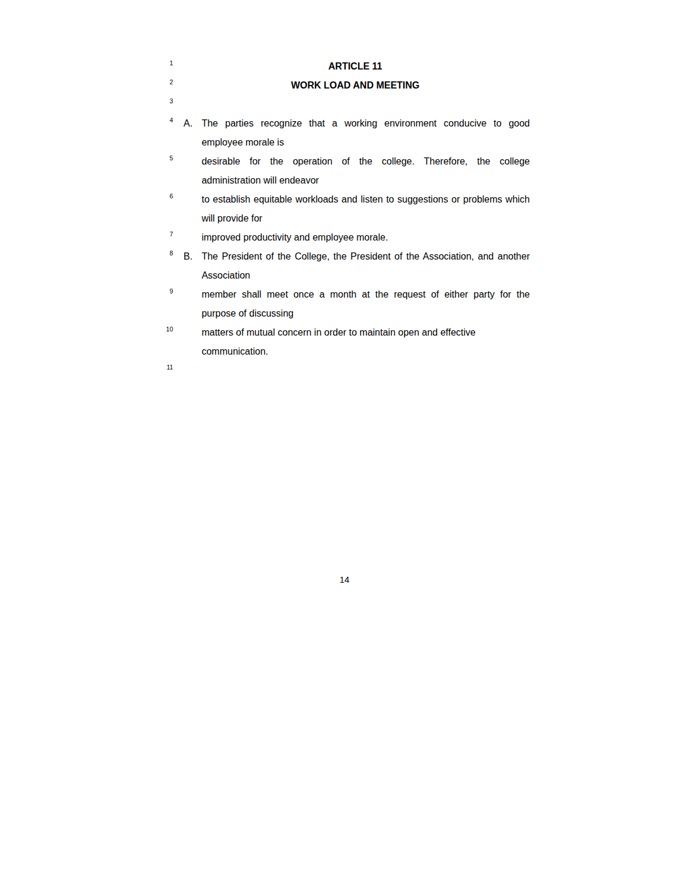1
ARTICLE 11
2
WORK LOAD AND MEETING
3
4
A.
The parties recognize that a working environment conducive to good employee morale is
5
desirable for the operation of the college. Therefore, the college administration will endeavor
6
to establish equitable workloads and listen to suggestions or problems which will provide for
7
improved productivity and employee morale.
8
B.
The President of the College, the President of the Association, and another Association
9
member shall meet once a month at the request of either party for the purpose of discussing
10
matters of mutual concern in order to maintain open and effective communication.
11
14